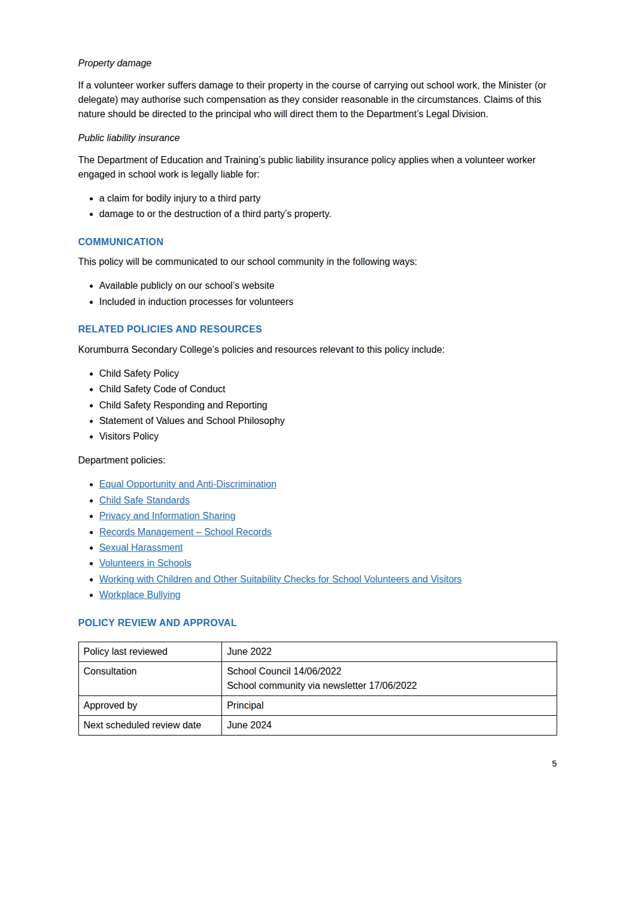Property damage
If a volunteer worker suffers damage to their property in the course of carrying out school work, the Minister (or delegate) may authorise such compensation as they consider reasonable in the circumstances. Claims of this nature should be directed to the principal who will direct them to the Department’s Legal Division.
Public liability insurance
The Department of Education and Training’s public liability insurance policy applies when a volunteer worker engaged in school work is legally liable for:
a claim for bodily injury to a third party
damage to or the destruction of a third party’s property.
Communication
This policy will be communicated to our school community in the following ways:
Available publicly on our school’s website
Included in induction processes for volunteers
Related policies and resources
Korumburra Secondary College’s policies and resources relevant to this policy include:
Child Safety Policy
Child Safety Code of Conduct
Child Safety Responding and Reporting
Statement of Values and School Philosophy
Visitors Policy
Department policies:
Equal Opportunity and Anti-Discrimination
Child Safe Standards
Privacy and Information Sharing
Records Management – School Records
Sexual Harassment
Volunteers in Schools
Working with Children and Other Suitability Checks for School Volunteers and Visitors
Workplace Bullying
Policy review and approval
| Policy last reviewed | June 2022 |
| Consultation | School Council 14/06/2022 School community via newsletter 17/06/2022 |
| Approved by | Principal |
| Next scheduled review date | June 2024 |
5